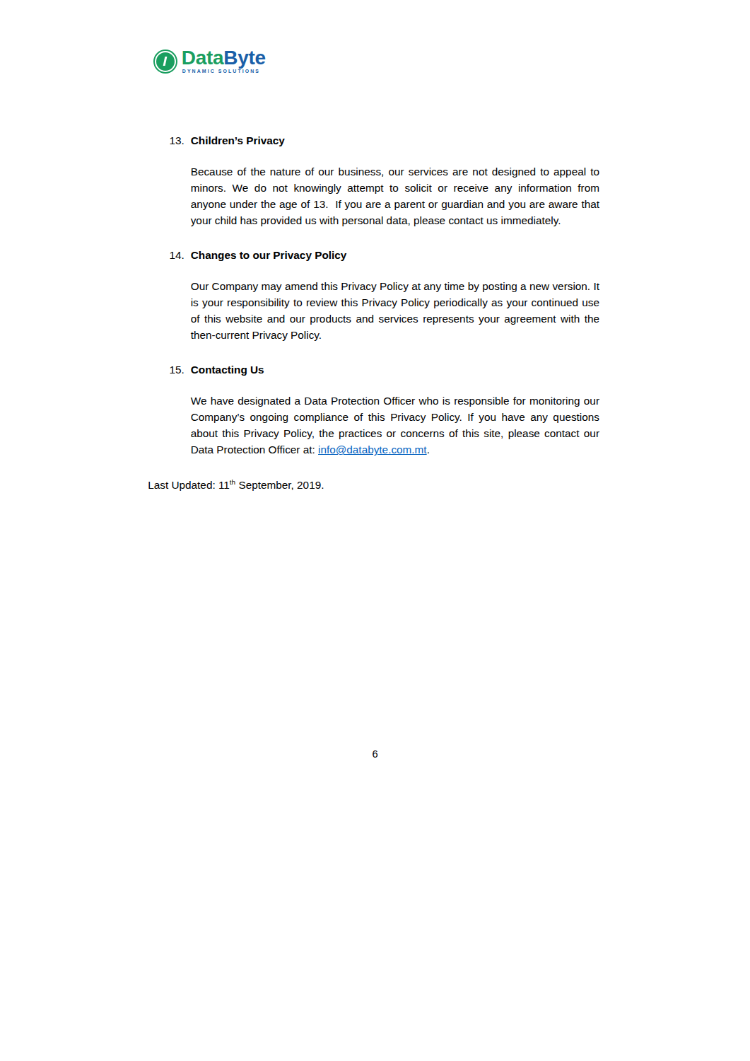Data Byte DYNAMIC SOLUTIONS
Children’s Privacy
Because of the nature of our business, our services are not designed to appeal to minors. We do not knowingly attempt to solicit or receive any information from anyone under the age of 13. If you are a parent or guardian and you are aware that your child has provided us with personal data, please contact us immediately.
Changes to our Privacy Policy
Our Company may amend this Privacy Policy at any time by posting a new version. It is your responsibility to review this Privacy Policy periodically as your continued use of this website and our products and services represents your agreement with the then-current Privacy Policy.
Contacting Us
We have designated a Data Protection Officer who is responsible for monitoring our Company’s ongoing compliance of this Privacy Policy. If you have any questions about this Privacy Policy, the practices or concerns of this site, please contact our Data Protection Officer at: info@databyte.com.mt.
Last Updated: 11th September, 2019.
6